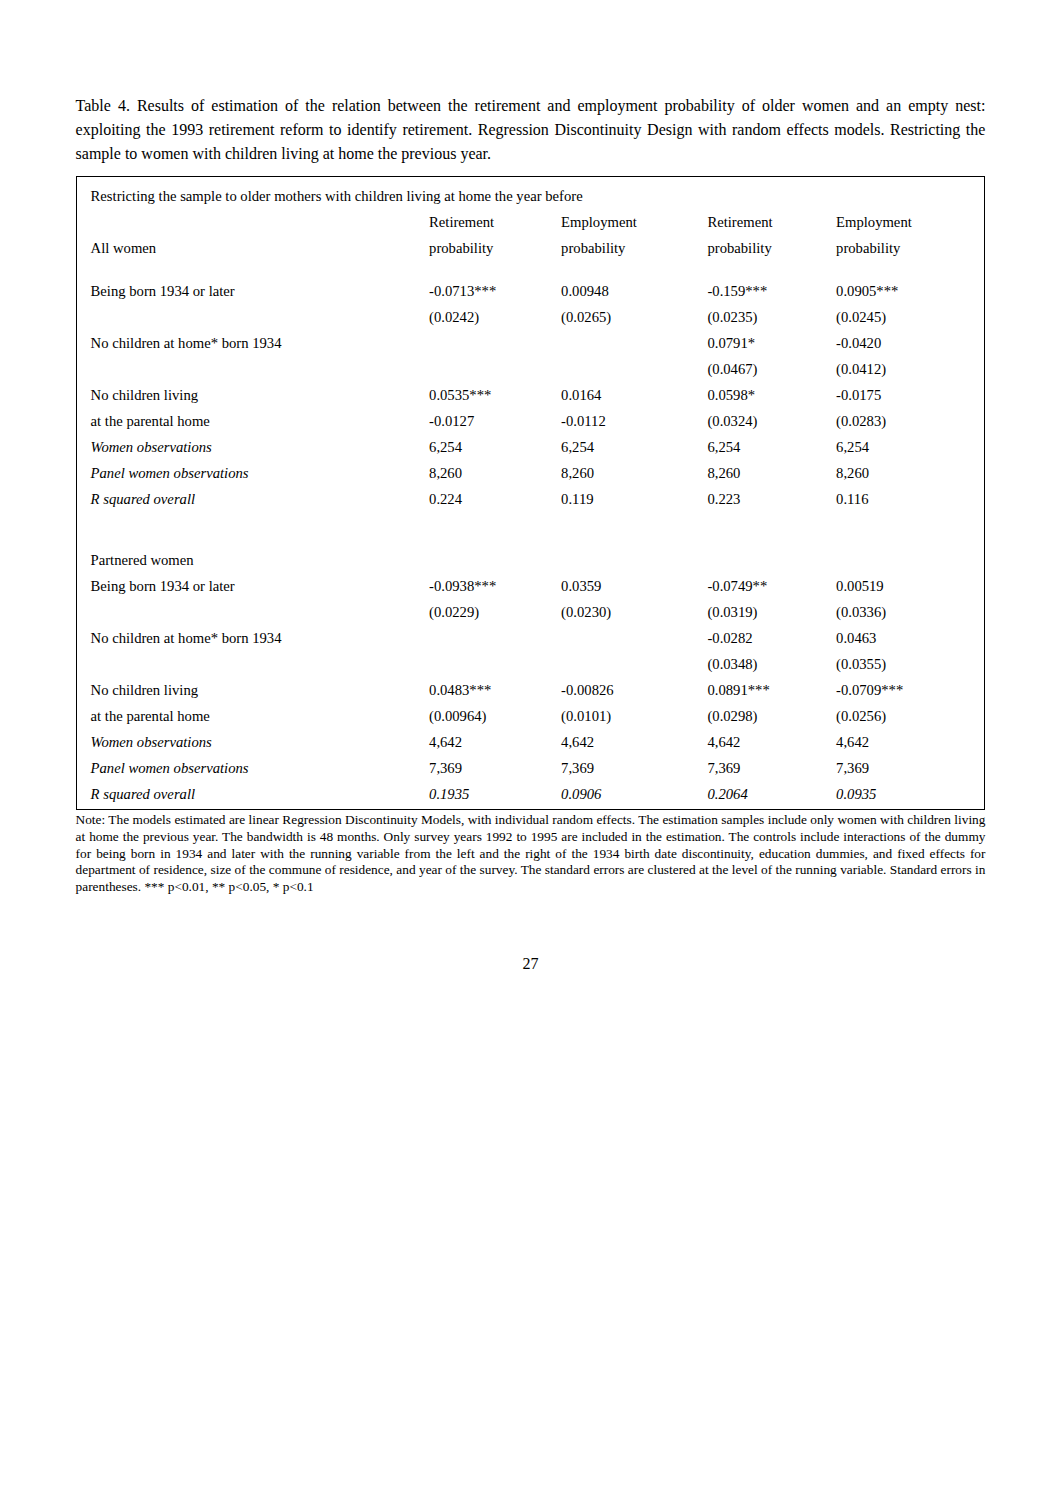Table 4. Results of estimation of the relation between the retirement and employment probability of older women and an empty nest: exploiting the 1993 retirement reform to identify retirement. Regression Discontinuity Design with random effects models. Restricting the sample to women with children living at home the previous year.
| Restricting the sample to older mothers with children living at home the year before |
| | Retirement | Employment | Retirement | Employment |
| All women | probability | probability | probability | probability |
| Being born 1934 or later | -0.0713*** | 0.00948 | -0.159*** | 0.0905*** |
| | (0.0242) | (0.0265) | (0.0235) | (0.0245) |
| No children at home* born 1934 | | | 0.0791* | -0.0420 |
| | | | (0.0467) | (0.0412) |
| No children living | 0.0535*** | 0.0164 | 0.0598* | -0.0175 |
| at the parental home | -0.0127 | -0.0112 | (0.0324) | (0.0283) |
| Women observations | 6,254 | 6,254 | 6,254 | 6,254 |
| Panel women observations | 8,260 | 8,260 | 8,260 | 8,260 |
| R squared overall | 0.224 | 0.119 | 0.223 | 0.116 |
| Partnered women | | | | |
| Being born 1934 or later | -0.0938*** | 0.0359 | -0.0749** | 0.00519 |
| | (0.0229) | (0.0230) | (0.0319) | (0.0336) |
| No children at home* born 1934 | | | -0.0282 | 0.0463 |
| | | | (0.0348) | (0.0355) |
| No children living | 0.0483*** | -0.00826 | 0.0891*** | -0.0709*** |
| at the parental home | (0.00964) | (0.0101) | (0.0298) | (0.0256) |
| Women observations | 4,642 | 4,642 | 4,642 | 4,642 |
| Panel women observations | 7,369 | 7,369 | 7,369 | 7,369 |
| R squared overall | 0.1935 | 0.0906 | 0.2064 | 0.0935 |
Note: The models estimated are linear Regression Discontinuity Models, with individual random effects. The estimation samples include only women with children living at home the previous year. The bandwidth is 48 months. Only survey years 1992 to 1995 are included in the estimation. The controls include interactions of the dummy for being born in 1934 and later with the running variable from the left and the right of the 1934 birth date discontinuity, education dummies, and fixed effects for department of residence, size of the commune of residence, and year of the survey. The standard errors are clustered at the level of the running variable. Standard errors in parentheses. *** p<0.01, ** p<0.05, * p<0.1
27